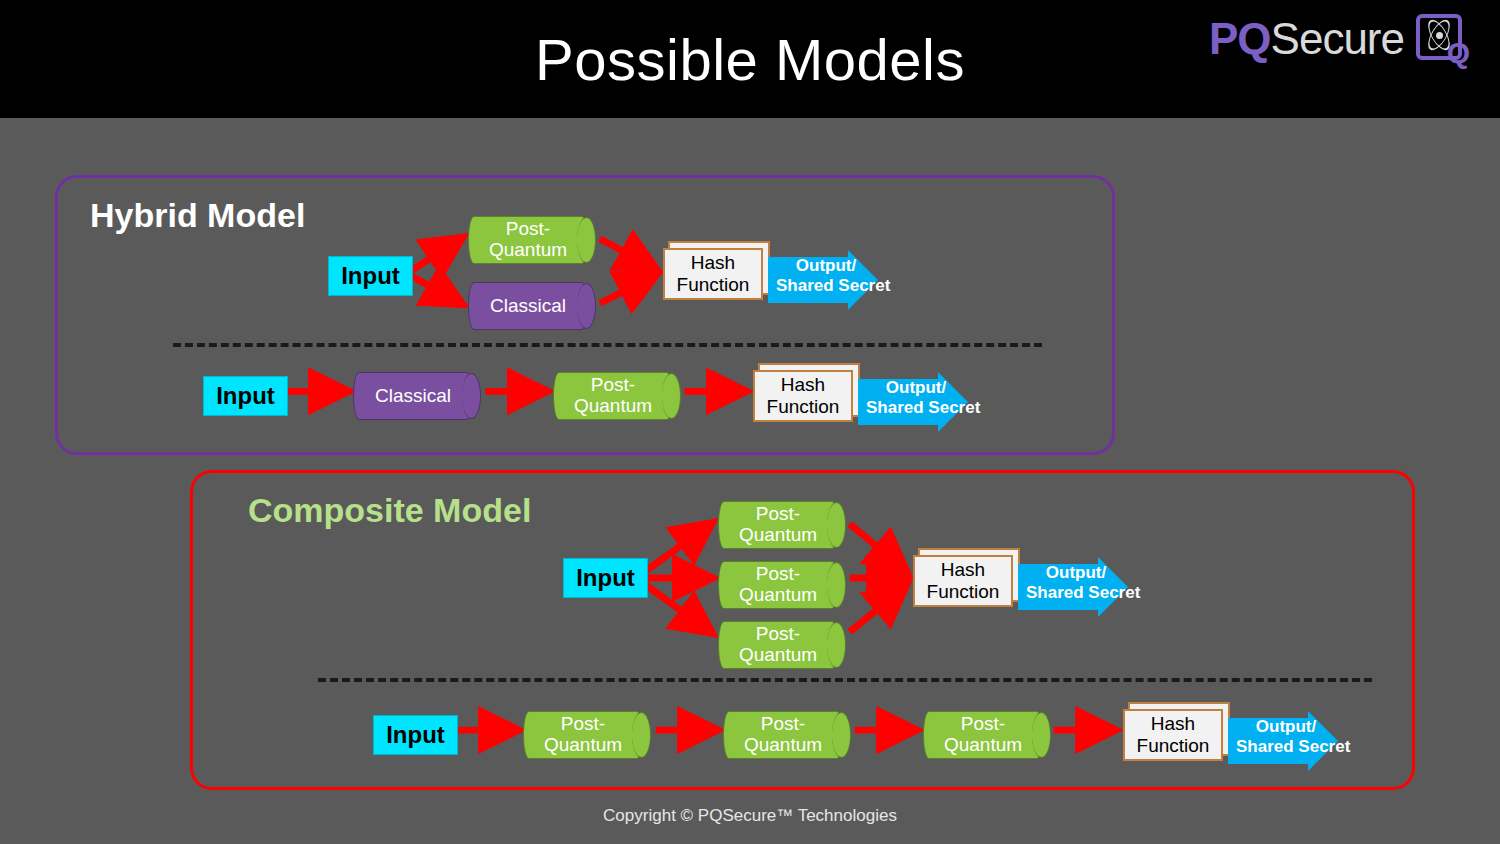Possible Models
PQ Secure Q
Hybrid Model
Input
Post-Quantum
Classical
Hash
Function
Output/
Shared Secret
Input
Classical
Post-Quantum
Hash
Function
Output/
Shared Secret
Composite Model
Input
Post-Quantum
Post-Quantum
Post-Quantum
Hash
Function
Output/
Shared Secret
Input
Post-Quantum
Post-Quantum
Post-Quantum
Hash
Function
Output/
Shared Secret
Copyright © PQSecure™ Technologies